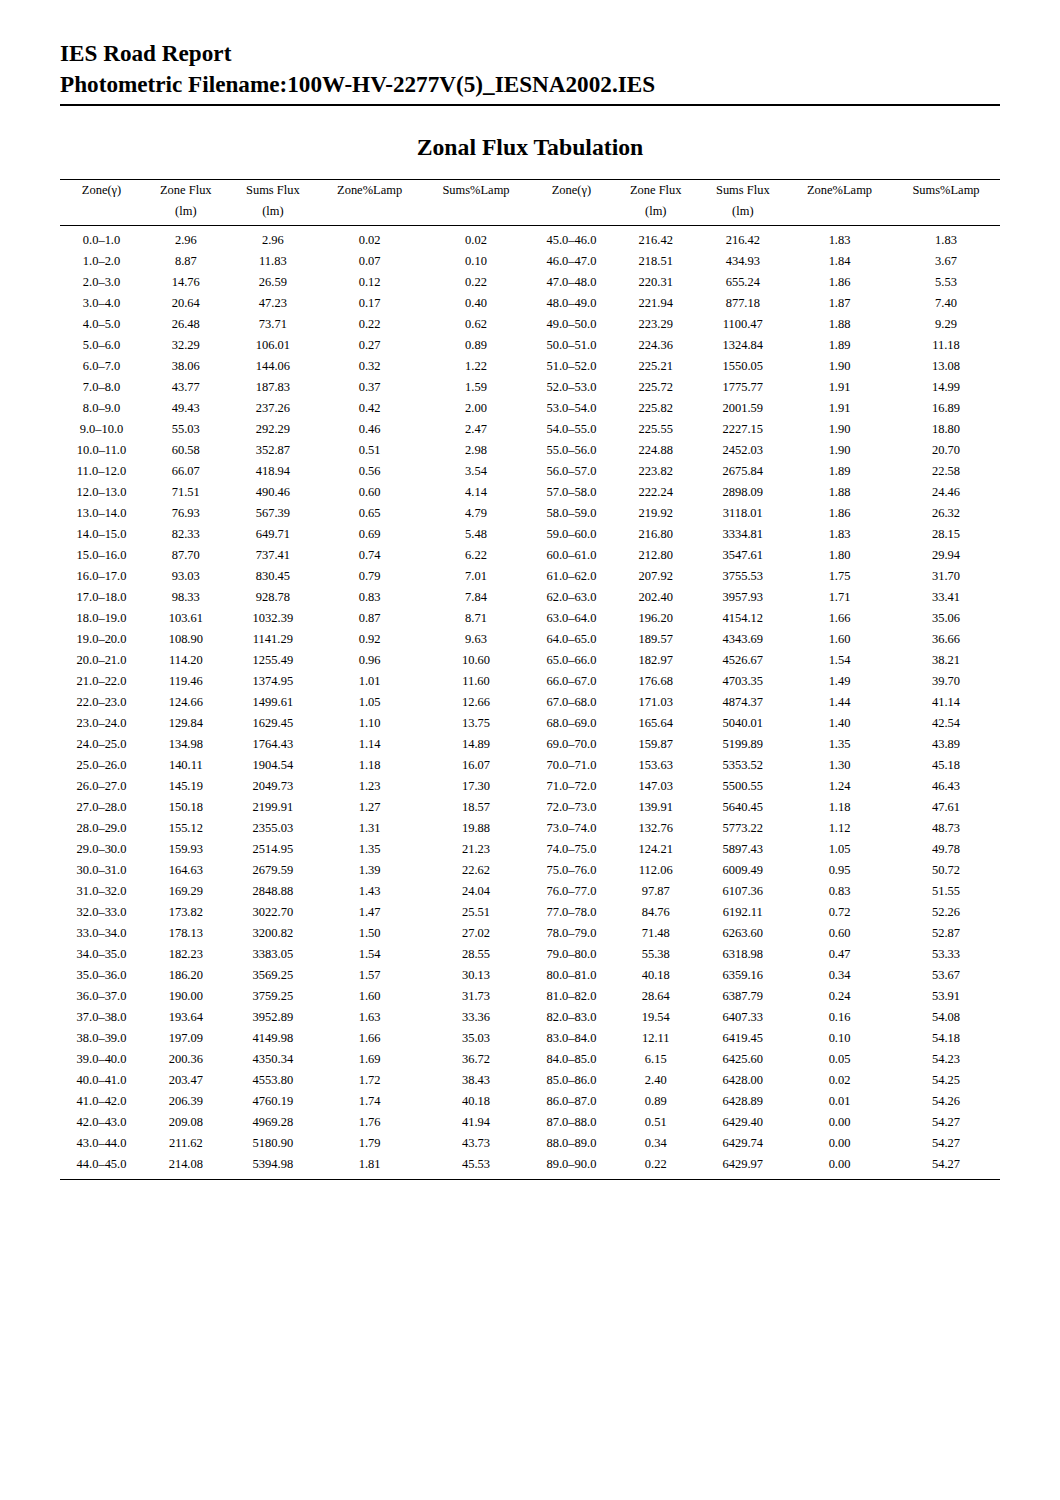IES Road Report
Photometric Filename:100W-HV-2277V(5)_IESNA2002.IES
Zonal Flux Tabulation
| Zone(γ) | Zone Flux | Sums Flux | Zone%Lamp | Sums%Lamp | Zone(γ) | Zone Flux | Sums Flux | Zone%Lamp | Sums%Lamp |
| --- | --- | --- | --- | --- | --- | --- | --- | --- | --- |
| | (lm) | (lm) | | | | (lm) | (lm) | | |
| 0.0–1.0 | 2.96 | 2.96 | 0.02 | 0.02 | 45.0–46.0 | 216.42 | 216.42 | 1.83 | 1.83 |
| 1.0–2.0 | 8.87 | 11.83 | 0.07 | 0.10 | 46.0–47.0 | 218.51 | 434.93 | 1.84 | 3.67 |
| 2.0–3.0 | 14.76 | 26.59 | 0.12 | 0.22 | 47.0–48.0 | 220.31 | 655.24 | 1.86 | 5.53 |
| 3.0–4.0 | 20.64 | 47.23 | 0.17 | 0.40 | 48.0–49.0 | 221.94 | 877.18 | 1.87 | 7.40 |
| 4.0–5.0 | 26.48 | 73.71 | 0.22 | 0.62 | 49.0–50.0 | 223.29 | 1100.47 | 1.88 | 9.29 |
| 5.0–6.0 | 32.29 | 106.01 | 0.27 | 0.89 | 50.0–51.0 | 224.36 | 1324.84 | 1.89 | 11.18 |
| 6.0–7.0 | 38.06 | 144.06 | 0.32 | 1.22 | 51.0–52.0 | 225.21 | 1550.05 | 1.90 | 13.08 |
| 7.0–8.0 | 43.77 | 187.83 | 0.37 | 1.59 | 52.0–53.0 | 225.72 | 1775.77 | 1.91 | 14.99 |
| 8.0–9.0 | 49.43 | 237.26 | 0.42 | 2.00 | 53.0–54.0 | 225.82 | 2001.59 | 1.91 | 16.89 |
| 9.0–10.0 | 55.03 | 292.29 | 0.46 | 2.47 | 54.0–55.0 | 225.55 | 2227.15 | 1.90 | 18.80 |
| 10.0–11.0 | 60.58 | 352.87 | 0.51 | 2.98 | 55.0–56.0 | 224.88 | 2452.03 | 1.90 | 20.70 |
| 11.0–12.0 | 66.07 | 418.94 | 0.56 | 3.54 | 56.0–57.0 | 223.82 | 2675.84 | 1.89 | 22.58 |
| 12.0–13.0 | 71.51 | 490.46 | 0.60 | 4.14 | 57.0–58.0 | 222.24 | 2898.09 | 1.88 | 24.46 |
| 13.0–14.0 | 76.93 | 567.39 | 0.65 | 4.79 | 58.0–59.0 | 219.92 | 3118.01 | 1.86 | 26.32 |
| 14.0–15.0 | 82.33 | 649.71 | 0.69 | 5.48 | 59.0–60.0 | 216.80 | 3334.81 | 1.83 | 28.15 |
| 15.0–16.0 | 87.70 | 737.41 | 0.74 | 6.22 | 60.0–61.0 | 212.80 | 3547.61 | 1.80 | 29.94 |
| 16.0–17.0 | 93.03 | 830.45 | 0.79 | 7.01 | 61.0–62.0 | 207.92 | 3755.53 | 1.75 | 31.70 |
| 17.0–18.0 | 98.33 | 928.78 | 0.83 | 7.84 | 62.0–63.0 | 202.40 | 3957.93 | 1.71 | 33.41 |
| 18.0–19.0 | 103.61 | 1032.39 | 0.87 | 8.71 | 63.0–64.0 | 196.20 | 4154.12 | 1.66 | 35.06 |
| 19.0–20.0 | 108.90 | 1141.29 | 0.92 | 9.63 | 64.0–65.0 | 189.57 | 4343.69 | 1.60 | 36.66 |
| 20.0–21.0 | 114.20 | 1255.49 | 0.96 | 10.60 | 65.0–66.0 | 182.97 | 4526.67 | 1.54 | 38.21 |
| 21.0–22.0 | 119.46 | 1374.95 | 1.01 | 11.60 | 66.0–67.0 | 176.68 | 4703.35 | 1.49 | 39.70 |
| 22.0–23.0 | 124.66 | 1499.61 | 1.05 | 12.66 | 67.0–68.0 | 171.03 | 4874.37 | 1.44 | 41.14 |
| 23.0–24.0 | 129.84 | 1629.45 | 1.10 | 13.75 | 68.0–69.0 | 165.64 | 5040.01 | 1.40 | 42.54 |
| 24.0–25.0 | 134.98 | 1764.43 | 1.14 | 14.89 | 69.0–70.0 | 159.87 | 5199.89 | 1.35 | 43.89 |
| 25.0–26.0 | 140.11 | 1904.54 | 1.18 | 16.07 | 70.0–71.0 | 153.63 | 5353.52 | 1.30 | 45.18 |
| 26.0–27.0 | 145.19 | 2049.73 | 1.23 | 17.30 | 71.0–72.0 | 147.03 | 5500.55 | 1.24 | 46.43 |
| 27.0–28.0 | 150.18 | 2199.91 | 1.27 | 18.57 | 72.0–73.0 | 139.91 | 5640.45 | 1.18 | 47.61 |
| 28.0–29.0 | 155.12 | 2355.03 | 1.31 | 19.88 | 73.0–74.0 | 132.76 | 5773.22 | 1.12 | 48.73 |
| 29.0–30.0 | 159.93 | 2514.95 | 1.35 | 21.23 | 74.0–75.0 | 124.21 | 5897.43 | 1.05 | 49.78 |
| 30.0–31.0 | 164.63 | 2679.59 | 1.39 | 22.62 | 75.0–76.0 | 112.06 | 6009.49 | 0.95 | 50.72 |
| 31.0–32.0 | 169.29 | 2848.88 | 1.43 | 24.04 | 76.0–77.0 | 97.87 | 6107.36 | 0.83 | 51.55 |
| 32.0–33.0 | 173.82 | 3022.70 | 1.47 | 25.51 | 77.0–78.0 | 84.76 | 6192.11 | 0.72 | 52.26 |
| 33.0–34.0 | 178.13 | 3200.82 | 1.50 | 27.02 | 78.0–79.0 | 71.48 | 6263.60 | 0.60 | 52.87 |
| 34.0–35.0 | 182.23 | 3383.05 | 1.54 | 28.55 | 79.0–80.0 | 55.38 | 6318.98 | 0.47 | 53.33 |
| 35.0–36.0 | 186.20 | 3569.25 | 1.57 | 30.13 | 80.0–81.0 | 40.18 | 6359.16 | 0.34 | 53.67 |
| 36.0–37.0 | 190.00 | 3759.25 | 1.60 | 31.73 | 81.0–82.0 | 28.64 | 6387.79 | 0.24 | 53.91 |
| 37.0–38.0 | 193.64 | 3952.89 | 1.63 | 33.36 | 82.0–83.0 | 19.54 | 6407.33 | 0.16 | 54.08 |
| 38.0–39.0 | 197.09 | 4149.98 | 1.66 | 35.03 | 83.0–84.0 | 12.11 | 6419.45 | 0.10 | 54.18 |
| 39.0–40.0 | 200.36 | 4350.34 | 1.69 | 36.72 | 84.0–85.0 | 6.15 | 6425.60 | 0.05 | 54.23 |
| 40.0–41.0 | 203.47 | 4553.80 | 1.72 | 38.43 | 85.0–86.0 | 2.40 | 6428.00 | 0.02 | 54.25 |
| 41.0–42.0 | 206.39 | 4760.19 | 1.74 | 40.18 | 86.0–87.0 | 0.89 | 6428.89 | 0.01 | 54.26 |
| 42.0–43.0 | 209.08 | 4969.28 | 1.76 | 41.94 | 87.0–88.0 | 0.51 | 6429.40 | 0.00 | 54.27 |
| 43.0–44.0 | 211.62 | 5180.90 | 1.79 | 43.73 | 88.0–89.0 | 0.34 | 6429.74 | 0.00 | 54.27 |
| 44.0–45.0 | 214.08 | 5394.98 | 1.81 | 45.53 | 89.0–90.0 | 0.22 | 6429.97 | 0.00 | 54.27 |